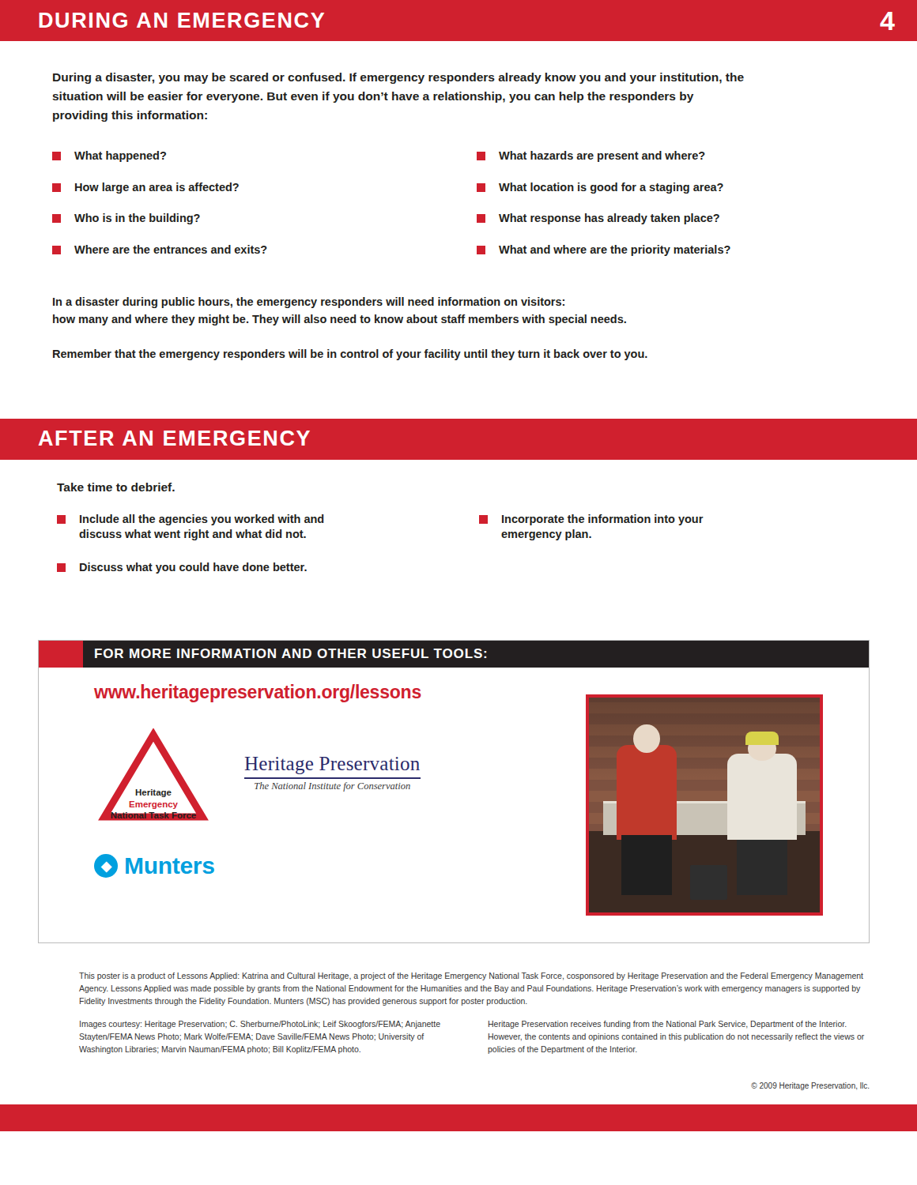During an Emergency
4
During a disaster, you may be scared or confused. If emergency responders already know you and your institution, the situation will be easier for everyone. But even if you don’t have a relationship, you can help the responders by providing this information:
What happened?
How large an area is affected?
Who is in the building?
Where are the entrances and exits?
What hazards are present and where?
What location is good for a staging area?
What response has already taken place?
What and where are the priority materials?
In a disaster during public hours, the emergency responders will need information on visitors:
how many and where they might be. They will also need to know about staff members with special needs.
Remember that the emergency responders will be in control of your facility until they turn it back over to you.
After an Emergency
Take time to debrief.
Include all the agencies you worked with and
discuss what went right and what did not.
Discuss what you could have done better.
Incorporate the information into your
emergency plan.
For More Information and Other Useful Tools:
www.heritagepreservation.org/lessons
Heritage
Emergency
National Task Force
Heritage Preservation
The National Institute for Conservation
◆ Munters
This poster is a product of Lessons Applied: Katrina and Cultural Heritage, a project of the Heritage Emergency National Task Force, cosponsored by Heritage Preservation and the Federal Emergency Management Agency. Lessons Applied was made possible by grants from the National Endowment for the Humanities and the Bay and Paul Foundations. Heritage Preservation’s work with emergency managers is supported by Fidelity Investments through the Fidelity Foundation. Munters (MSC) has provided generous support for poster production.
Images courtesy: Heritage Preservation; C. Sherburne/PhotoLink; Leif Skoogfors/FEMA; Anjanette Stayten/FEMA News Photo; Mark Wolfe/FEMA; Dave Saville/FEMA News Photo; University of Washington Libraries; Marvin Nauman/FEMA photo; Bill Koplitz/FEMA photo.
Heritage Preservation receives funding from the National Park Service, Department of the Interior. However, the contents and opinions contained in this publication do not necessarily reflect the views or policies of the Department of the Interior.
© 2009 Heritage Preservation, llc.